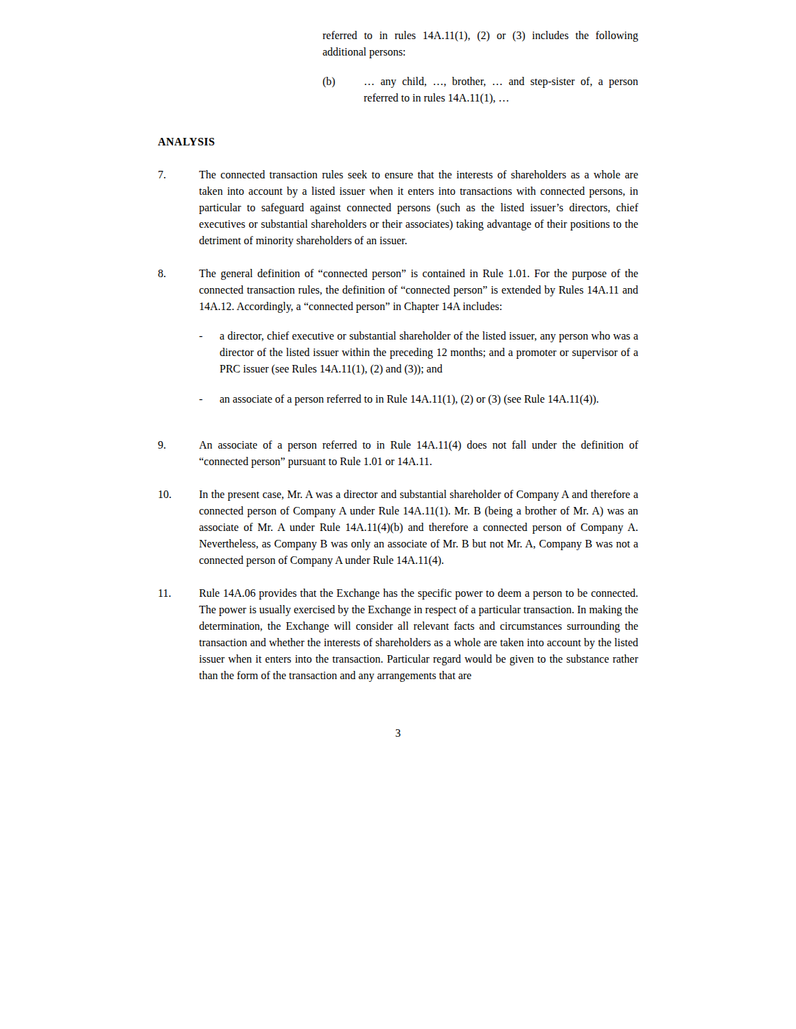referred to in rules 14A.11(1), (2) or (3) includes the following additional persons:
(b)
… any child, …, brother, … and step-sister of, a person referred to in rules 14A.11(1), …
ANALYSIS
7.
The connected transaction rules seek to ensure that the interests of shareholders as a whole are taken into account by a listed issuer when it enters into transactions with connected persons, in particular to safeguard against connected persons (such as the listed issuer’s directors, chief executives or substantial shareholders or their associates) taking advantage of their positions to the detriment of minority shareholders of an issuer.
8.
The general definition of “connected person” is contained in Rule 1.01. For the purpose of the connected transaction rules, the definition of “connected person” is extended by Rules 14A.11 and 14A.12. Accordingly, a “connected person” in Chapter 14A includes:
a director, chief executive or substantial shareholder of the listed issuer, any person who was a director of the listed issuer within the preceding 12 months; and a promoter or supervisor of a PRC issuer (see Rules 14A.11(1), (2) and (3)); and
an associate of a person referred to in Rule 14A.11(1), (2) or (3) (see Rule 14A.11(4)).
9.
An associate of a person referred to in Rule 14A.11(4) does not fall under the definition of “connected person” pursuant to Rule 1.01 or 14A.11.
10.
In the present case, Mr. A was a director and substantial shareholder of Company A and therefore a connected person of Company A under Rule 14A.11(1). Mr. B (being a brother of Mr. A) was an associate of Mr. A under Rule 14A.11(4)(b) and therefore a connected person of Company A. Nevertheless, as Company B was only an associate of Mr. B but not Mr. A, Company B was not a connected person of Company A under Rule 14A.11(4).
11.
Rule 14A.06 provides that the Exchange has the specific power to deem a person to be connected. The power is usually exercised by the Exchange in respect of a particular transaction. In making the determination, the Exchange will consider all relevant facts and circumstances surrounding the transaction and whether the interests of shareholders as a whole are taken into account by the listed issuer when it enters into the transaction. Particular regard would be given to the substance rather than the form of the transaction and any arrangements that are
3